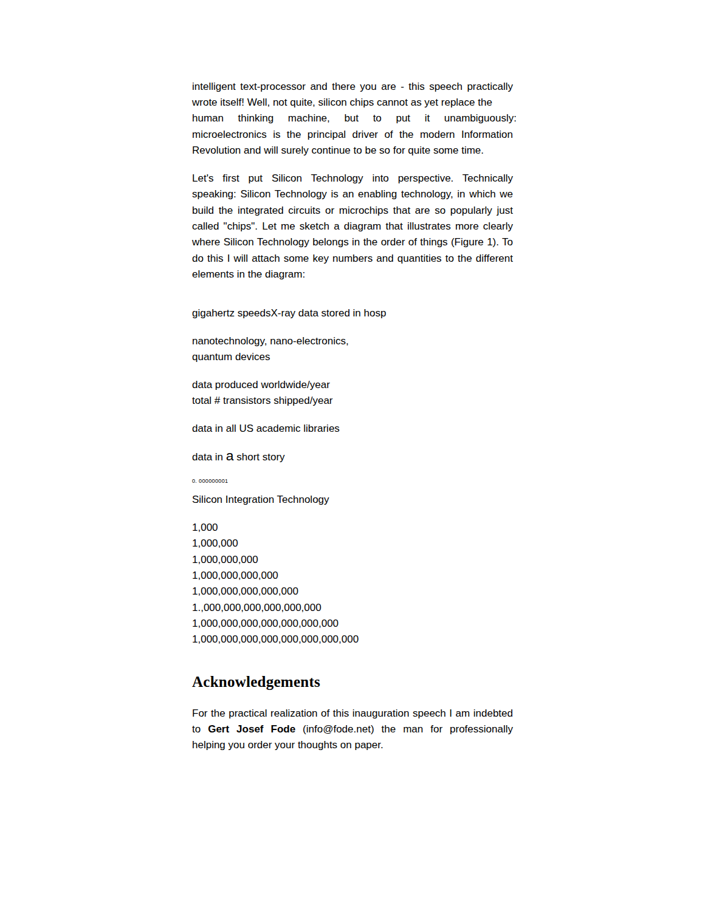intelligent text-processor and there you are - this speech practically wrote itself! Well, not quite, silicon chips cannot as yet replace the human thinking machine, but to put it unambiguously: microelectronics is the principal driver of the modern Information Revolution and will surely continue to be so for quite some time.
Let's first put Silicon Technology into perspective. Technically speaking: Silicon Technology is an enabling technology, in which we build the integrated circuits or microchips that are so popularly just called "chips". Let me sketch a diagram that illustrates more clearly where Silicon Technology belongs in the order of things (Figure 1). To do this I will attach some key numbers and quantities to the different elements in the diagram:
gigahertz speedsX-ray data stored in hosp
nanotechnology, nano-electronics,
quantum devices
data produced worldwide/year
total # transistors shipped/year
data in all US academic libraries
data in a short story
0. 000000001
Silicon Integration Technology
1,000
1,000,000
1,000,000,000
1,000,000,000,000
1,000,000,000,000,000
1.,000,000,000,000,000,000
1,000,000,000,000,000,000,000
1,000,000,000,000,000,000,000,000
Acknowledgements
For the practical realization of this inauguration speech I am indebted to Gert Josef Fode (info@fode.net) the man for professionally helping you order your thoughts on paper.